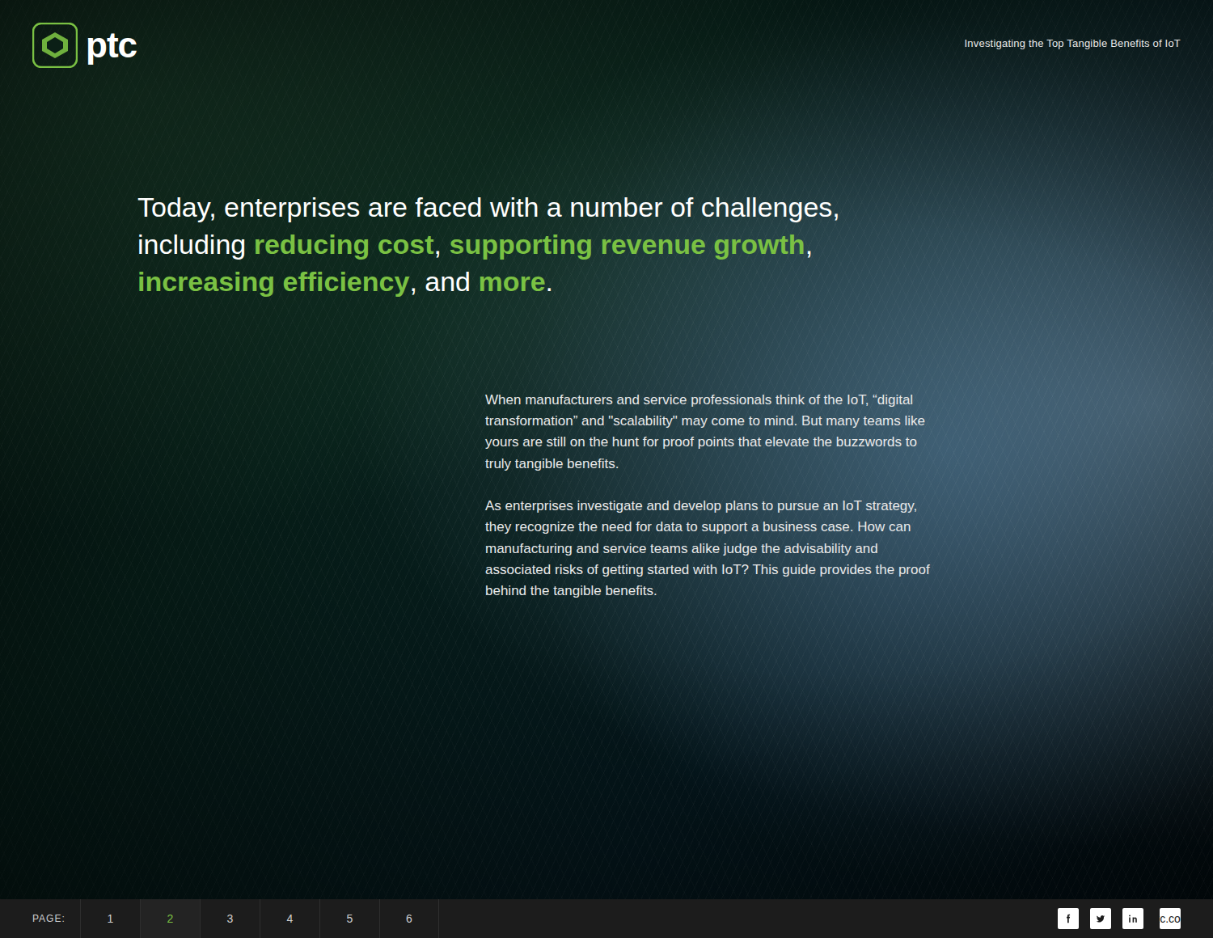ptc
Investigating the Top Tangible Benefits of IoT
Today, enterprises are faced with a number of challenges, including reducing cost, supporting revenue growth, increasing efficiency, and more.
When manufacturers and service professionals think of the IoT, “digital transformation” and "scalability" may come to mind. But many teams like yours are still on the hunt for proof points that elevate the buzzwords to truly tangible benefits.
As enterprises investigate and develop plans to pursue an IoT strategy, they recognize the need for data to support a business case. How can manufacturing and service teams alike judge the advisability and associated risks of getting started with IoT? This guide provides the proof behind the tangible benefits.
PAGE: 1 2 3 4 5 6
ptc.com